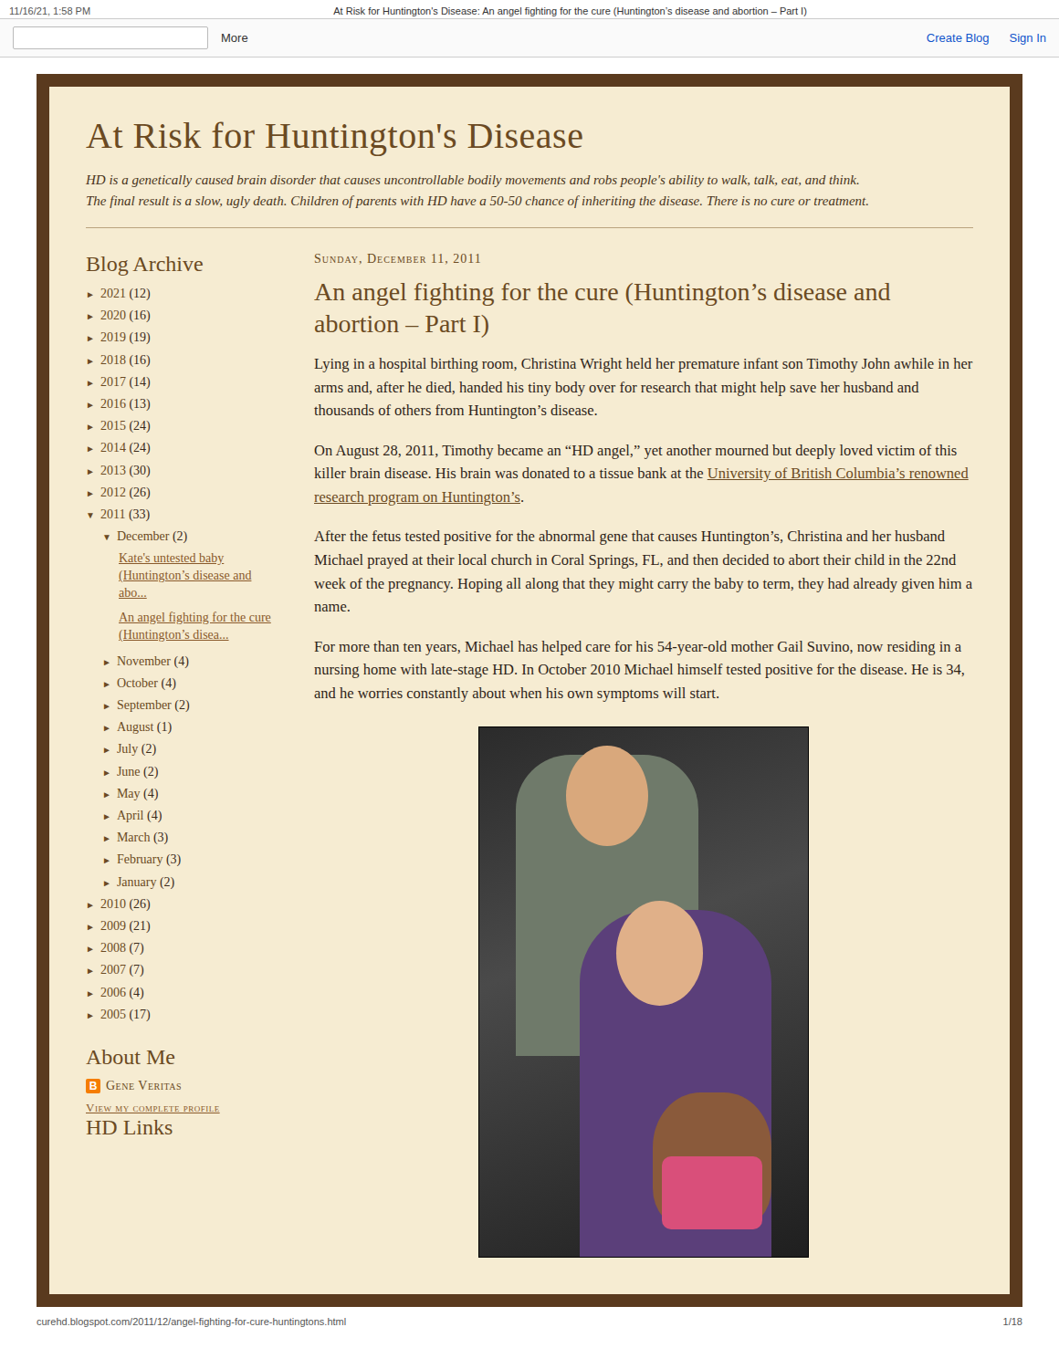11/16/21, 1:58 PM At Risk for Huntington's Disease: An angel fighting for the cure (Huntington’s disease and abortion – Part I)
More Create Blog Sign In
At Risk for Huntington's Disease
HD is a genetically caused brain disorder that causes uncontrollable bodily movements and robs people's ability to walk, talk, eat, and think. The final result is a slow, ugly death. Children of parents with HD have a 50-50 chance of inheriting the disease. There is no cure or treatment.
Blog Archive
►2021 (12)
►2020 (16)
►2019 (19)
►2018 (16)
►2017 (14)
►2016 (13)
►2015 (24)
►2014 (24)
►2013 (30)
►2012 (26)
▼2011 (33)
▼December (2)
Kate's untested baby (Huntington’s disease and abo...
An angel fighting for the cure (Huntington’s disea...
►November (4)
►October (4)
►September (2)
►August (1)
►July (2)
►June (2)
►May (4)
►April (4)
►March (3)
►February (3)
►January (2)
►2010 (26)
►2009 (21)
►2008 (7)
►2007 (7)
►2006 (4)
►2005 (17)
About Me
B Gene Veritas
View my complete profile
HD Links
Sunday, December 11, 2011
An angel fighting for the cure (Huntington’s disease and abortion – Part I)
Lying in a hospital birthing room, Christina Wright held her premature infant son Timothy John awhile in her arms and, after he died, handed his tiny body over for research that might help save her husband and thousands of others from Huntington’s disease.
On August 28, 2011, Timothy became an “HD angel,” yet another mourned but deeply loved victim of this killer brain disease. His brain was donated to a tissue bank at the University of British Columbia’s renowned research program on Huntington’s.
After the fetus tested positive for the abnormal gene that causes Huntington’s, Christina and her husband Michael prayed at their local church in Coral Springs, FL, and then decided to abort their child in the 22nd week of the pregnancy. Hoping all along that they might carry the baby to term, they had already given him a name.
For more than ten years, Michael has helped care for his 54-year-old mother Gail Suvino, now residing in a nursing home with late-stage HD. In October 2010 Michael himself tested positive for the disease. He is 34, and he worries constantly about when his own symptoms will start.
curehd.blogspot.com/2011/12/angel-fighting-for-cure-huntingtons.html 1/18